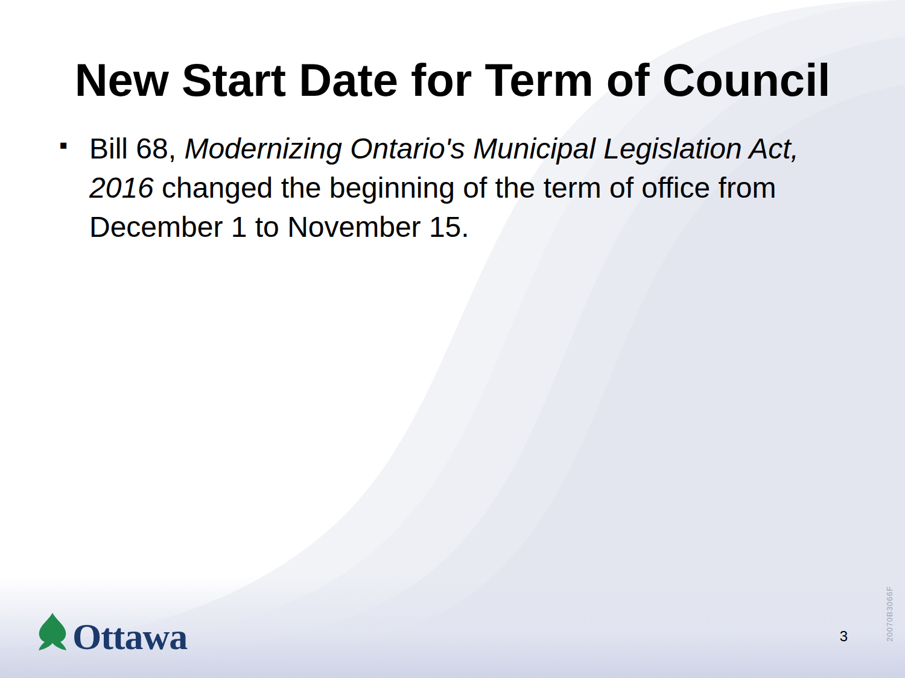New Start Date for Term of Council
Bill 68, Modernizing Ontario's Municipal Legislation Act, 2016 changed the beginning of the term of office from December 1 to November 15.
Ottawa
3
20070B3066F